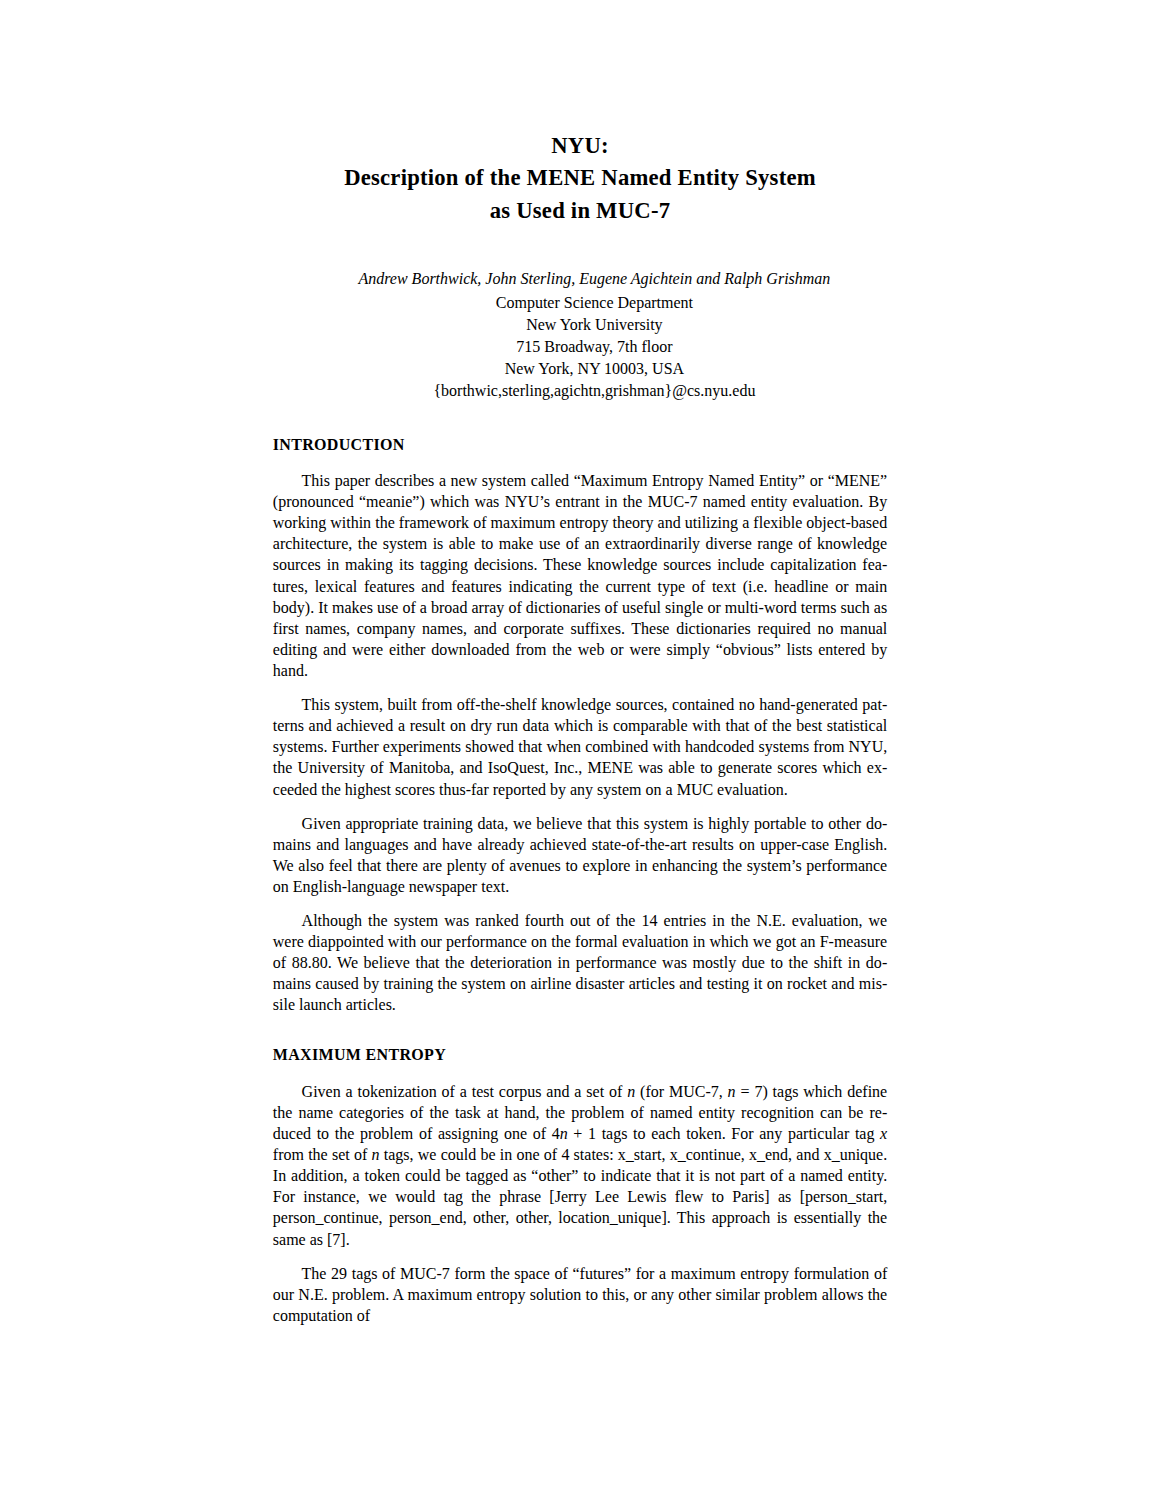NYU:
Description of the MENE Named Entity System
as Used in MUC-7
Andrew Borthwick, John Sterling, Eugene Agichtein and Ralph Grishman
Computer Science Department
New York University
715 Broadway, 7th floor
New York, NY 10003, USA
{borthwic,sterling,agichtn,grishman}@cs.nyu.edu
INTRODUCTION
This paper describes a new system called “Maximum Entropy Named Entity” or “MENE” (pronounced “meanie”) which was NYU’s entrant in the MUC-7 named entity evaluation. By working within the framework of maximum entropy theory and utilizing a flexible object-based architecture, the system is able to make use of an extraordinarily diverse range of knowledge sources in making its tagging decisions. These knowledge sources include capitalization features, lexical features and features indicating the current type of text (i.e. headline or main body). It makes use of a broad array of dictionaries of useful single or multi-word terms such as first names, company names, and corporate suffixes. These dictionaries required no manual editing and were either downloaded from the web or were simply “obvious” lists entered by hand.
This system, built from off-the-shelf knowledge sources, contained no hand-generated patterns and achieved a result on dry run data which is comparable with that of the best statistical systems. Further experiments showed that when combined with handcoded systems from NYU, the University of Manitoba, and IsoQuest, Inc., MENE was able to generate scores which exceeded the highest scores thus-far reported by any system on a MUC evaluation.
Given appropriate training data, we believe that this system is highly portable to other domains and languages and have already achieved state-of-the-art results on upper-case English. We also feel that there are plenty of avenues to explore in enhancing the system’s performance on English-language newspaper text.
Although the system was ranked fourth out of the 14 entries in the N.E. evaluation, we were diappointed with our performance on the formal evaluation in which we got an F-measure of 88.80. We believe that the deterioration in performance was mostly due to the shift in domains caused by training the system on airline disaster articles and testing it on rocket and missile launch articles.
MAXIMUM ENTROPY
Given a tokenization of a test corpus and a set of n (for MUC-7, n = 7) tags which define the name categories of the task at hand, the problem of named entity recognition can be reduced to the problem of assigning one of 4n + 1 tags to each token. For any particular tag x from the set of n tags, we could be in one of 4 states: x_start, x_continue, x_end, and x_unique. In addition, a token could be tagged as “other” to indicate that it is not part of a named entity. For instance, we would tag the phrase [Jerry Lee Lewis flew to Paris] as [person_start, person_continue, person_end, other, other, location_unique]. This approach is essentially the same as [7].
The 29 tags of MUC-7 form the space of “futures” for a maximum entropy formulation of our N.E. problem. A maximum entropy solution to this, or any other similar problem allows the computation of